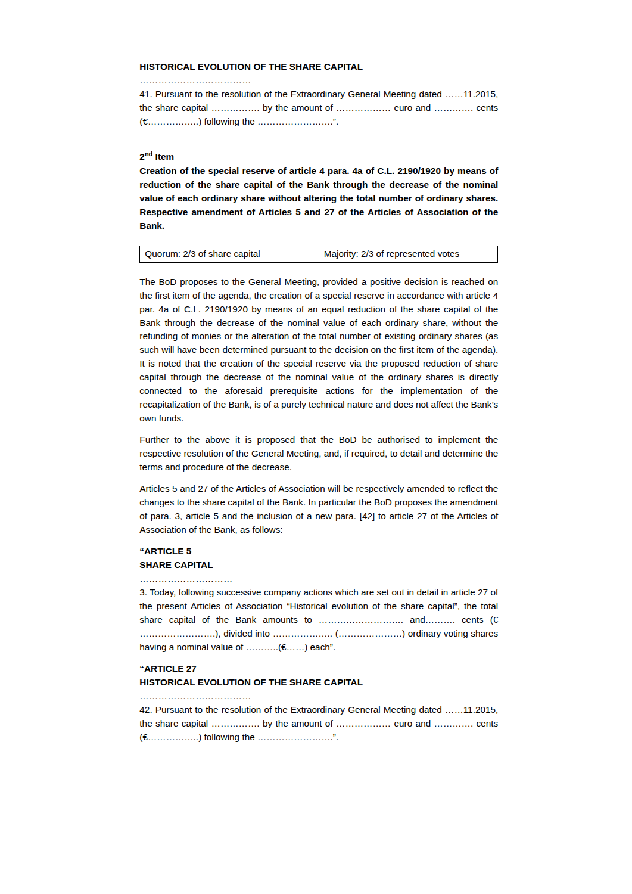HISTORICAL EVOLUTION OF THE SHARE CAPITAL
………………………………
41. Pursuant to the resolution of the Extraordinary General Meeting dated ……11.2015, the share capital ……………. by the amount of ……………… euro and …………. cents (€……………..) following the …………………….”.
2nd Item
Creation of the special reserve of article 4 para. 4a of C.L. 2190/1920 by means of reduction of the share capital of the Bank through the decrease of the nominal value of each ordinary share without altering the total number of ordinary shares. Respective amendment of Articles 5 and 27 of the Articles of Association of the Bank.
| Quorum: 2/3 of share capital | Majority: 2/3 of represented votes |
The BoD proposes to the General Meeting, provided a positive decision is reached on the first item of the agenda, the creation of a special reserve in accordance with article 4 par. 4a of C.L. 2190/1920 by means of an equal reduction of the share capital of the Bank through the decrease of the nominal value of each ordinary share, without the refunding of monies or the alteration of the total number of existing ordinary shares (as such will have been determined pursuant to the decision on the first item of the agenda). It is noted that the creation of the special reserve via the proposed reduction of share capital through the decrease of the nominal value of the ordinary shares is directly connected to the aforesaid prerequisite actions for the implementation of the recapitalization of the Bank, is of a purely technical nature and does not affect the Bank’s own funds.
Further to the above it is proposed that the BoD be authorised to implement the respective resolution of the General Meeting, and, if required, to detail and determine the terms and procedure of the decrease.
Articles 5 and 27 of the Articles of Association will be respectively amended to reflect the changes to the share capital of the Bank. In particular the BoD proposes the amendment of para. 3, article 5 and the inclusion of a new para. [42] to article 27 of the Articles of Association of the Bank, as follows:
“ARTICLE 5
SHARE CAPITAL
…………………………
3. Today, following successive company actions which are set out in detail in article 27 of the present Articles of Association “Historical evolution of the share capital”, the total share capital of the Bank amounts to ………………………. and………. cents (€ …………………….), divided into ……………….. (…………………) ordinary voting shares having a nominal value of ………..(€……) each”.
“ARTICLE 27
HISTORICAL EVOLUTION OF THE SHARE CAPITAL
………………………………
42. Pursuant to the resolution of the Extraordinary General Meeting dated ……11.2015, the share capital ……………. by the amount of ……………… euro and …………. cents (€……………..) following the …………………….”.